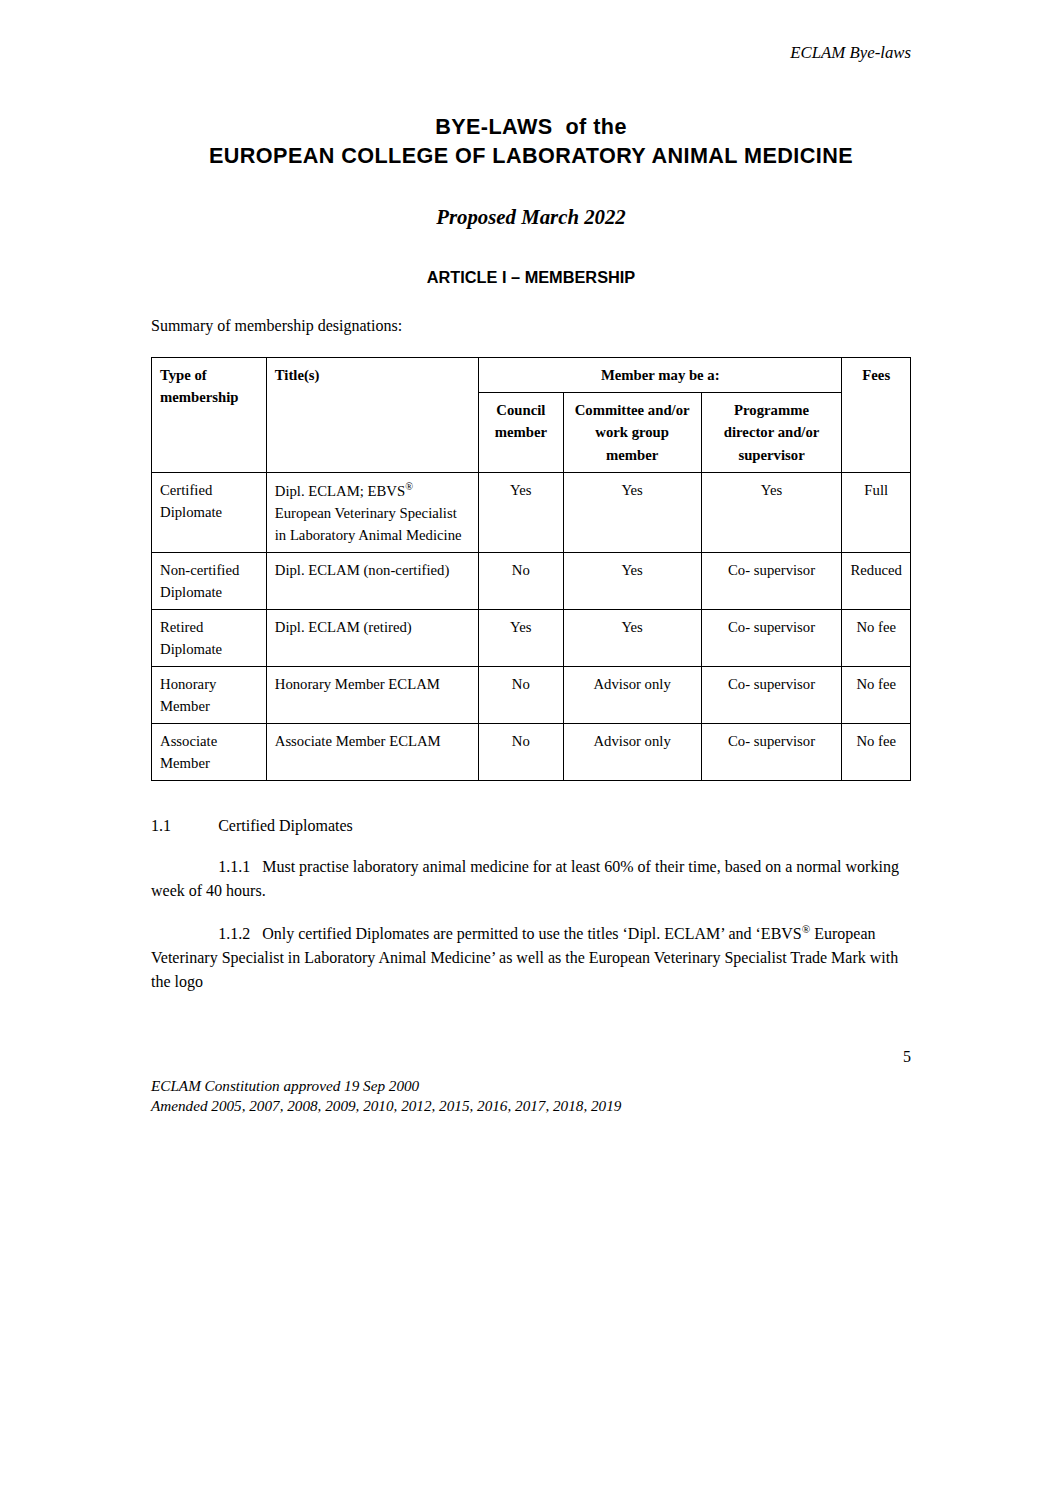ECLAM Bye-laws
BYE-LAWS of the
EUROPEAN COLLEGE OF LABORATORY ANIMAL MEDICINE
Proposed March 2022
ARTICLE I – MEMBERSHIP
Summary of membership designations:
| Type of membership | Title(s) | Member may be a: | Fees |
| --- | --- | --- | --- |
| Council member | Committee and/or work group member | Programme director and/or supervisor |
| Certified Diplomate | Dipl. ECLAM; EBVS ® European Veterinary Specialist in Laboratory Animal Medicine | Yes | Yes | Yes | Full |
| Non-certified Diplomate | Dipl. ECLAM (non-certified) | No | Yes | Co- supervisor | Reduced |
| Retired Diplomate | Dipl. ECLAM (retired) | Yes | Yes | Co- supervisor | No fee |
| Honorary Member | Honorary Member ECLAM | No | Advisor only | Co- supervisor | No fee |
| Associate Member | Associate Member ECLAM | No | Advisor only | Co- supervisor | No fee |
1.1 Certified Diplomates
1.1.1 Must practise laboratory animal medicine for at least 60% of their time, based on a normal working week of 40 hours.
1.1.2 Only certified Diplomates are permitted to use the titles ‘Dipl. ECLAM’ and ‘EBVS® European Veterinary Specialist in Laboratory Animal Medicine’ as well as the European Veterinary Specialist Trade Mark with the logo
5
ECLAM Constitution approved 19 Sep 2000
Amended 2005, 2007, 2008, 2009, 2010, 2012, 2015, 2016, 2017, 2018, 2019